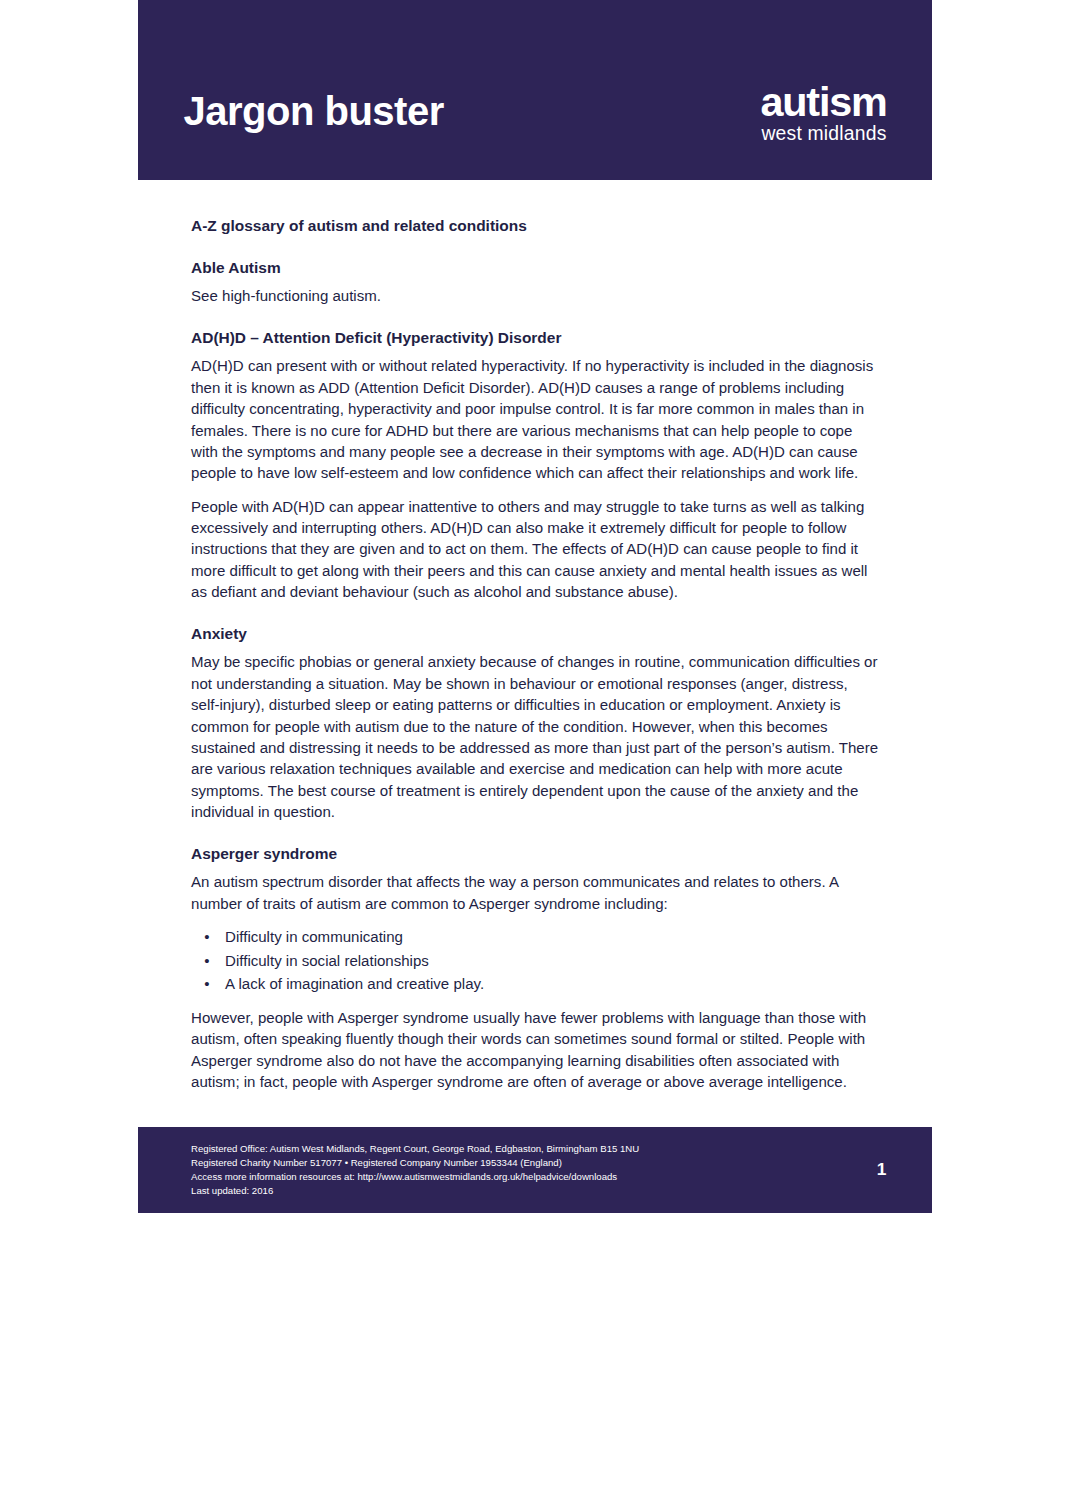Jargon buster
autism west midlands
A-Z glossary of autism and related conditions
Able Autism
See high-functioning autism.
AD(H)D – Attention Deficit (Hyperactivity) Disorder
AD(H)D can present with or without related hyperactivity. If no hyperactivity is included in the diagnosis then it is known as ADD (Attention Deficit Disorder). AD(H)D causes a range of problems including difficulty concentrating, hyperactivity and poor impulse control. It is far more common in males than in females. There is no cure for ADHD but there are various mechanisms that can help people to cope with the symptoms and many people see a decrease in their symptoms with age. AD(H)D can cause people to have low self-esteem and low confidence which can affect their relationships and work life.
People with AD(H)D can appear inattentive to others and may struggle to take turns as well as talking excessively and interrupting others. AD(H)D can also make it extremely difficult for people to follow instructions that they are given and to act on them. The effects of AD(H)D can cause people to find it more difficult to get along with their peers and this can cause anxiety and mental health issues as well as defiant and deviant behaviour (such as alcohol and substance abuse).
Anxiety
May be specific phobias or general anxiety because of changes in routine, communication difficulties or not understanding a situation. May be shown in behaviour or emotional responses (anger, distress, self-injury), disturbed sleep or eating patterns or difficulties in education or employment. Anxiety is common for people with autism due to the nature of the condition. However, when this becomes sustained and distressing it needs to be addressed as more than just part of the person’s autism. There are various relaxation techniques available and exercise and medication can help with more acute symptoms. The best course of treatment is entirely dependent upon the cause of the anxiety and the individual in question.
Asperger syndrome
An autism spectrum disorder that affects the way a person communicates and relates to others. A number of traits of autism are common to Asperger syndrome including:
Difficulty in communicating
Difficulty in social relationships
A lack of imagination and creative play.
However, people with Asperger syndrome usually have fewer problems with language than those with autism, often speaking fluently though their words can sometimes sound formal or stilted. People with Asperger syndrome also do not have the accompanying learning disabilities often associated with autism; in fact, people with Asperger syndrome are often of average or above average intelligence.
Registered Office: Autism West Midlands, Regent Court, George Road, Edgbaston, Birmingham B15 1NU
Registered Charity Number 517077 • Registered Company Number 1953344 (England)
Access more information resources at: http://www.autismwestmidlands.org.uk/helpadvice/downloads
Last updated: 2016
1